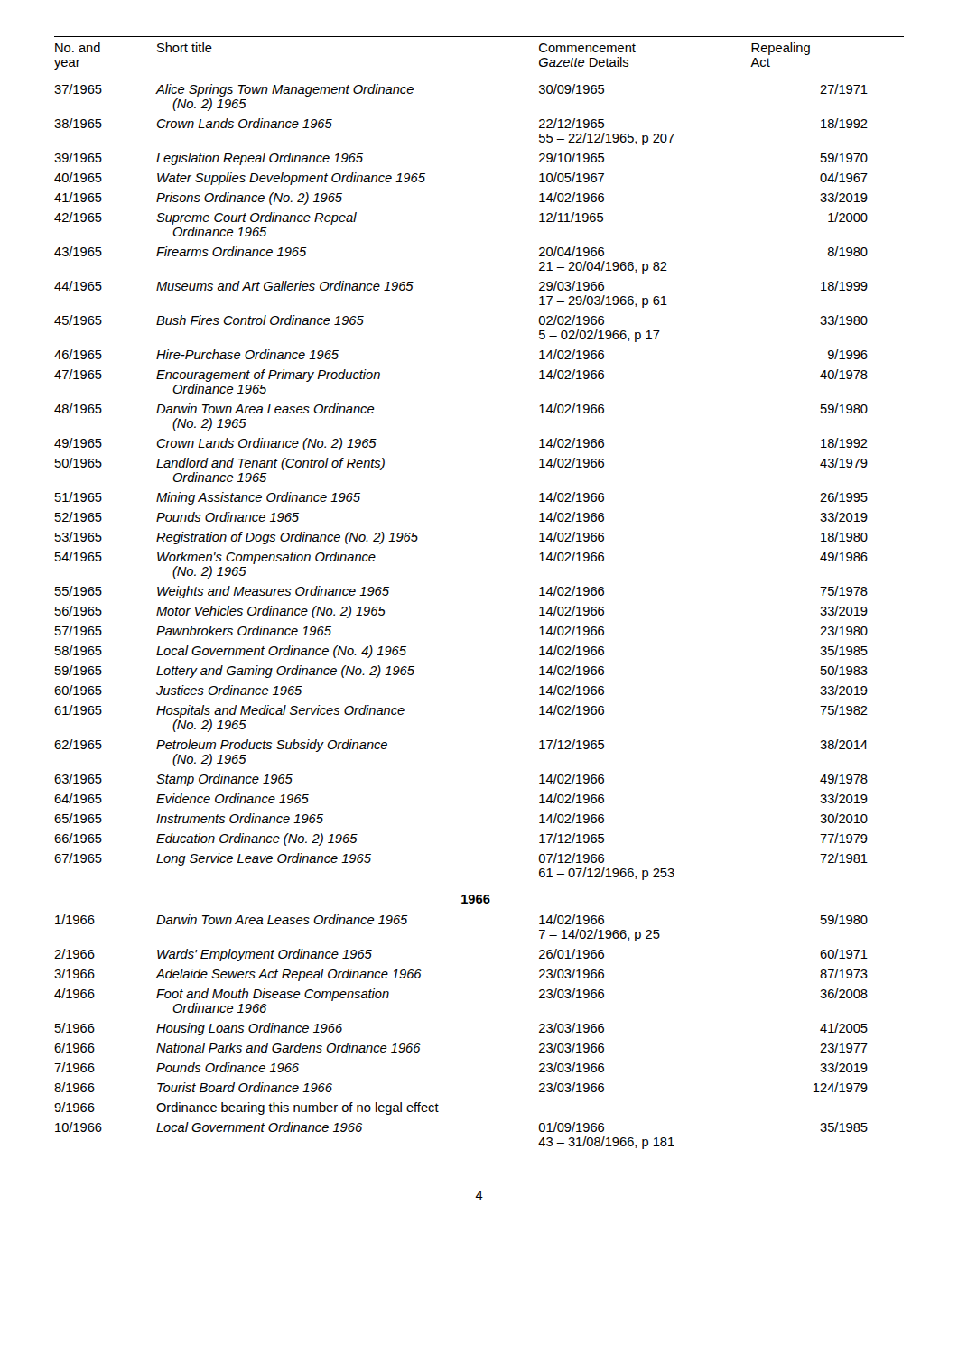| No. and year | Short title | Commencement Gazette Details | Repealing Act |
| --- | --- | --- | --- |
| 37/1965 | Alice Springs Town Management Ordinance (No. 2) 1965 | 30/09/1965 | 27/1971 |
| 38/1965 | Crown Lands Ordinance 1965 | 22/12/1965 55 – 22/12/1965, p 207 | 18/1992 |
| 39/1965 | Legislation Repeal Ordinance 1965 | 29/10/1965 | 59/1970 |
| 40/1965 | Water Supplies Development Ordinance 1965 | 10/05/1967 | 04/1967 |
| 41/1965 | Prisons Ordinance (No. 2) 1965 | 14/02/1966 | 33/2019 |
| 42/1965 | Supreme Court Ordinance Repeal Ordinance 1965 | 12/11/1965 | 1/2000 |
| 43/1965 | Firearms Ordinance 1965 | 20/04/1966 21 – 20/04/1966, p 82 | 8/1980 |
| 44/1965 | Museums and Art Galleries Ordinance 1965 | 29/03/1966 17 – 29/03/1966, p 61 | 18/1999 |
| 45/1965 | Bush Fires Control Ordinance 1965 | 02/02/1966 5 – 02/02/1966, p 17 | 33/1980 |
| 46/1965 | Hire-Purchase Ordinance 1965 | 14/02/1966 | 9/1996 |
| 47/1965 | Encouragement of Primary Production Ordinance 1965 | 14/02/1966 | 40/1978 |
| 48/1965 | Darwin Town Area Leases Ordinance (No. 2) 1965 | 14/02/1966 | 59/1980 |
| 49/1965 | Crown Lands Ordinance (No. 2) 1965 | 14/02/1966 | 18/1992 |
| 50/1965 | Landlord and Tenant (Control of Rents) Ordinance 1965 | 14/02/1966 | 43/1979 |
| 51/1965 | Mining Assistance Ordinance 1965 | 14/02/1966 | 26/1995 |
| 52/1965 | Pounds Ordinance 1965 | 14/02/1966 | 33/2019 |
| 53/1965 | Registration of Dogs Ordinance (No. 2) 1965 | 14/02/1966 | 18/1980 |
| 54/1965 | Workmen's Compensation Ordinance (No. 2) 1965 | 14/02/1966 | 49/1986 |
| 55/1965 | Weights and Measures Ordinance 1965 | 14/02/1966 | 75/1978 |
| 56/1965 | Motor Vehicles Ordinance (No. 2) 1965 | 14/02/1966 | 33/2019 |
| 57/1965 | Pawnbrokers Ordinance 1965 | 14/02/1966 | 23/1980 |
| 58/1965 | Local Government Ordinance (No. 4) 1965 | 14/02/1966 | 35/1985 |
| 59/1965 | Lottery and Gaming Ordinance (No. 2) 1965 | 14/02/1966 | 50/1983 |
| 60/1965 | Justices Ordinance 1965 | 14/02/1966 | 33/2019 |
| 61/1965 | Hospitals and Medical Services Ordinance (No. 2) 1965 | 14/02/1966 | 75/1982 |
| 62/1965 | Petroleum Products Subsidy Ordinance (No. 2) 1965 | 17/12/1965 | 38/2014 |
| 63/1965 | Stamp Ordinance 1965 | 14/02/1966 | 49/1978 |
| 64/1965 | Evidence Ordinance 1965 | 14/02/1966 | 33/2019 |
| 65/1965 | Instruments Ordinance 1965 | 14/02/1966 | 30/2010 |
| 66/1965 | Education Ordinance (No. 2) 1965 | 17/12/1965 | 77/1979 |
| 67/1965 | Long Service Leave Ordinance 1965 | 07/12/1966 61 – 07/12/1966, p 253 | 72/1981 |
| 1966 |
| 1/1966 | Darwin Town Area Leases Ordinance 1965 | 14/02/1966 7 – 14/02/1966, p 25 | 59/1980 |
| 2/1966 | Wards' Employment Ordinance 1965 | 26/01/1966 | 60/1971 |
| 3/1966 | Adelaide Sewers Act Repeal Ordinance 1966 | 23/03/1966 | 87/1973 |
| 4/1966 | Foot and Mouth Disease Compensation Ordinance 1966 | 23/03/1966 | 36/2008 |
| 5/1966 | Housing Loans Ordinance 1966 | 23/03/1966 | 41/2005 |
| 6/1966 | National Parks and Gardens Ordinance 1966 | 23/03/1966 | 23/1977 |
| 7/1966 | Pounds Ordinance 1966 | 23/03/1966 | 33/2019 |
| 8/1966 | Tourist Board Ordinance 1966 | 23/03/1966 | 124/1979 |
| 9/1966 | Ordinance bearing this number of no legal effect | | |
| 10/1966 | Local Government Ordinance 1966 | 01/09/1966 43 – 31/08/1966, p 181 | 35/1985 |
4